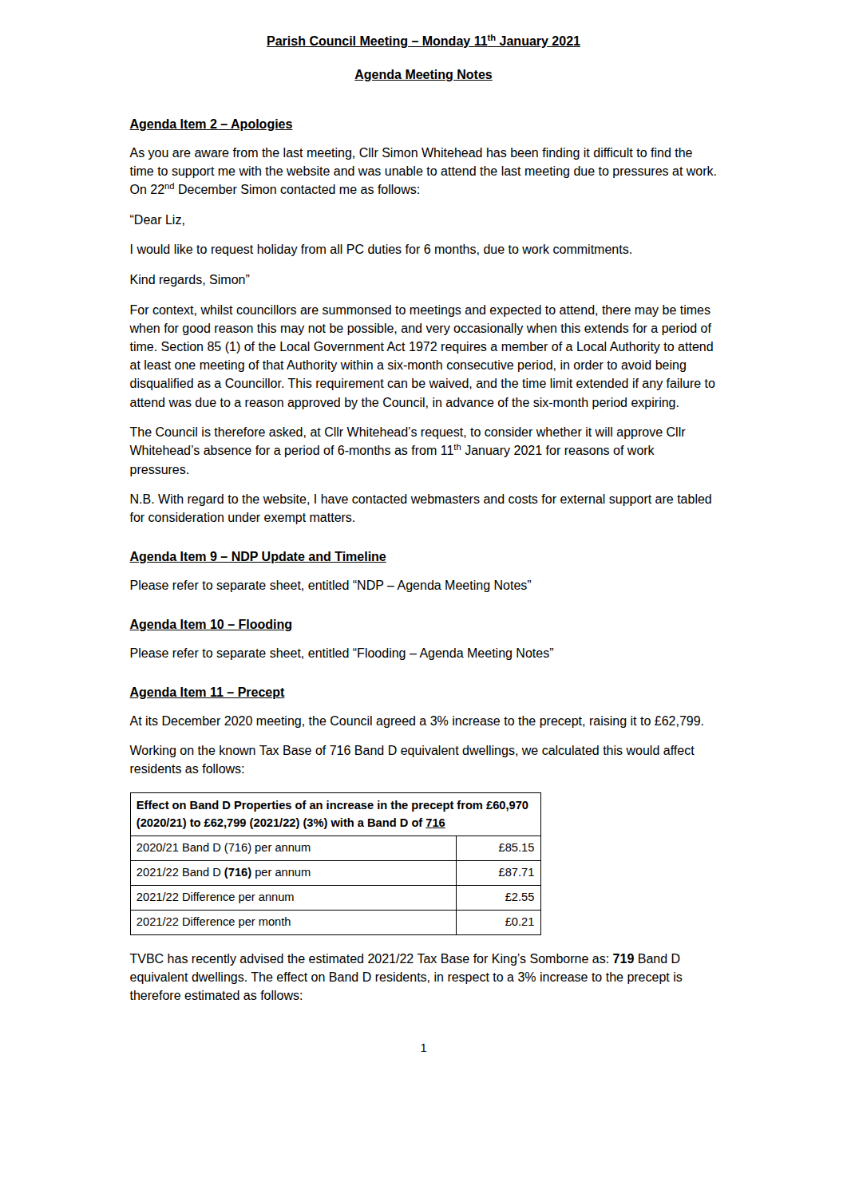Parish Council Meeting – Monday 11th January 2021
Agenda Meeting Notes
Agenda Item 2 – Apologies
As you are aware from the last meeting, Cllr Simon Whitehead has been finding it difficult to find the time to support me with the website and was unable to attend the last meeting due to pressures at work. On 22nd December Simon contacted me as follows:
“Dear Liz,
I would like to request holiday from all PC duties for 6 months, due to work commitments.
Kind regards, Simon”
For context, whilst councillors are summonsed to meetings and expected to attend, there may be times when for good reason this may not be possible, and very occasionally when this extends for a period of time. Section 85 (1) of the Local Government Act 1972 requires a member of a Local Authority to attend at least one meeting of that Authority within a six-month consecutive period, in order to avoid being disqualified as a Councillor. This requirement can be waived, and the time limit extended if any failure to attend was due to a reason approved by the Council, in advance of the six-month period expiring.
The Council is therefore asked, at Cllr Whitehead’s request, to consider whether it will approve Cllr Whitehead’s absence for a period of 6-months as from 11th January 2021 for reasons of work pressures.
N.B. With regard to the website, I have contacted webmasters and costs for external support are tabled for consideration under exempt matters.
Agenda Item 9 – NDP Update and Timeline
Please refer to separate sheet, entitled “NDP – Agenda Meeting Notes”
Agenda Item 10 – Flooding
Please refer to separate sheet, entitled “Flooding – Agenda Meeting Notes”
Agenda Item 11 – Precept
At its December 2020 meeting, the Council agreed a 3% increase to the precept, raising it to £62,799.
Working on the known Tax Base of 716 Band D equivalent dwellings, we calculated this would affect residents as follows:
Effect on Band D Properties of an increase in the precept from £60,970 (2020/21) to £62,799 (2021/22) (3%) with a Band D of 716
| 2020/21 Band D (716) per annum | £85.15 |
| 2021/22 Band D (716) per annum | £87.71 |
| 2021/22 Difference per annum | £2.55 |
| 2021/22 Difference per month | £0.21 |
TVBC has recently advised the estimated 2021/22 Tax Base for King’s Somborne as: 719 Band D equivalent dwellings. The effect on Band D residents, in respect to a 3% increase to the precept is therefore estimated as follows:
1